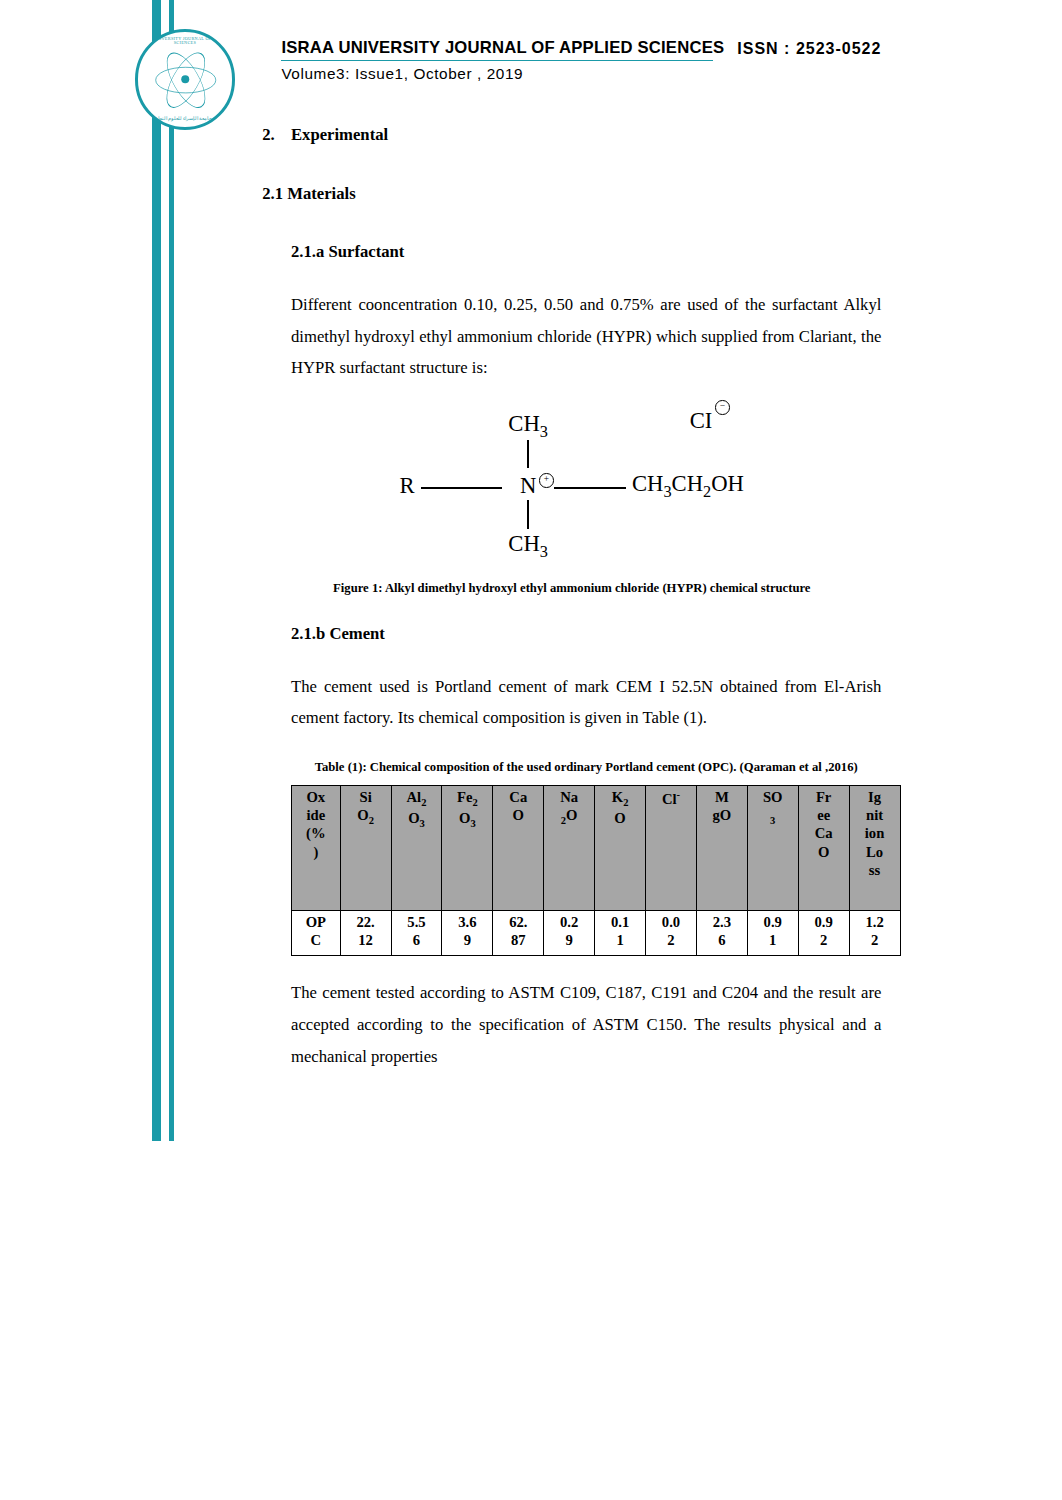ISRAA UNIVERSITY JOURNAL OF APPLIED SCIENCES
مجلة جامعة الإسراء للعلوم التطبيقية
ISRAA UNIVERSITY JOURNAL OF APPLIED SCIENCES
ISSN : 2523-0522
Volume3: Issue1, October , 2019
2. Experimental
2.1 Materials
2.1.a Surfactant
Different cooncentration 0.10, 0.25, 0.50 and 0.75% are used of the surfactant Alkyl dimethyl hydroxyl ethyl ammonium chloride (HYPR) which supplied from Clariant, the HYPR surfactant structure is:
CI−
CH3
R
N+
CH3CH2OH
CH3
Figure 1: Alkyl dimethyl hydroxyl ethyl ammonium chloride (HYPR) chemical structure
2.1.b Cement
The cement used is Portland cement of mark CEM I 52.5N obtained from El-Arish cement factory. Its chemical composition is given in Table (1).
Table (1): Chemical composition of the used ordinary Portland cement (OPC). (Qaraman et al ,2016)
| Ox ide (% ) | Si O 2 | Al 2 O 3 | Fe 2 O 3 | Ca O | Na 2 O | K 2 O | Cl - | M gO | SO 3 | Fr ee Ca O | Ig nit ion Lo ss |
| --- | --- | --- | --- | --- | --- | --- | --- | --- | --- | --- | --- |
| OP C | 22. 12 | 5.5 6 | 3.6 9 | 62. 87 | 0.2 9 | 0.1 1 | 0.0 2 | 2.3 6 | 0.9 1 | 0.9 2 | 1.2 2 |
The cement tested according to ASTM C109, C187, C191 and C204 and the result are accepted according to the specification of ASTM C150. The results physical and a mechanical properties